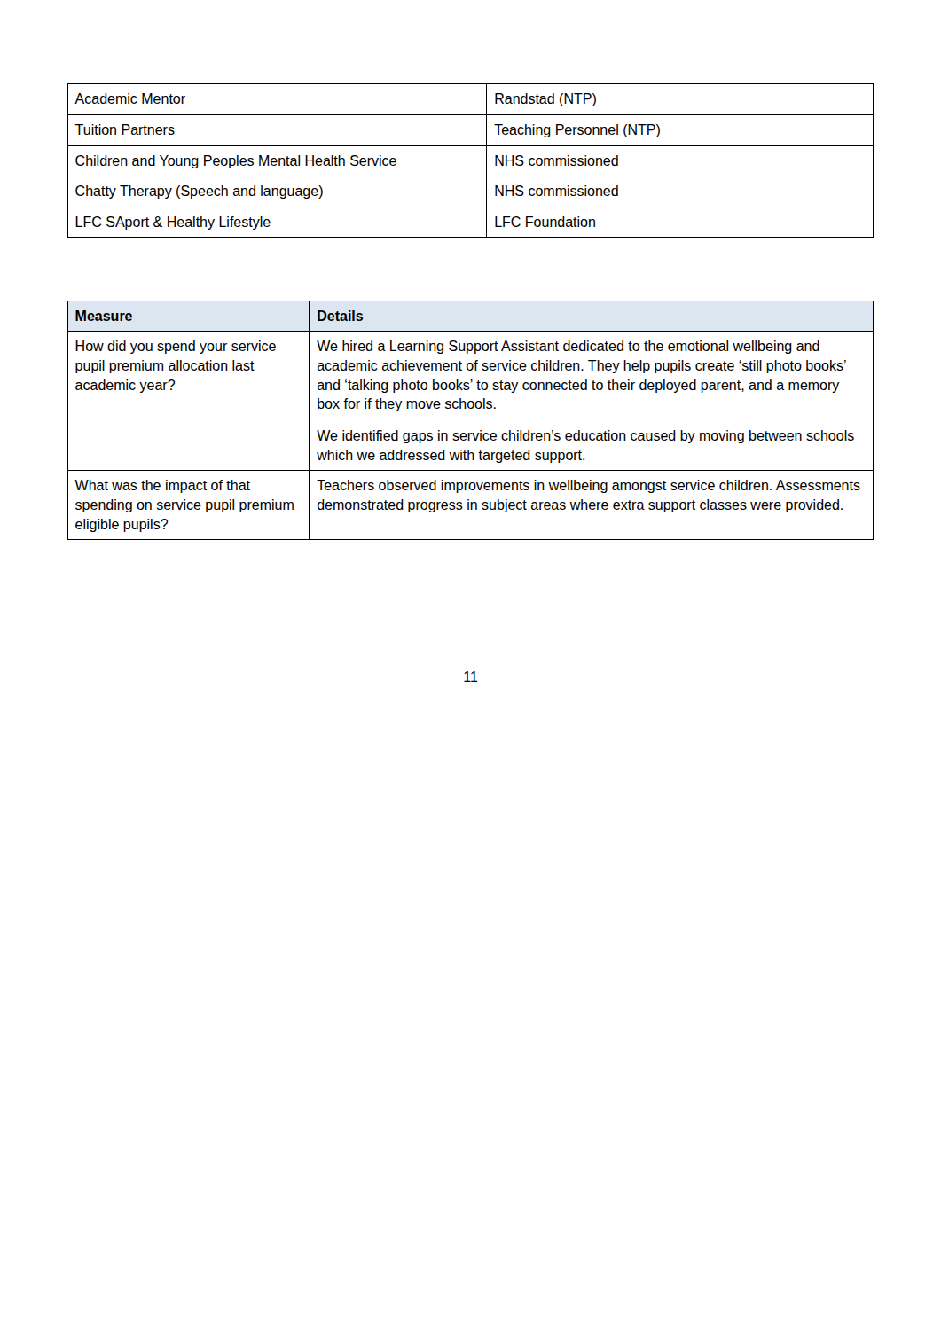| Academic Mentor | Randstad (NTP) |
| Tuition Partners | Teaching Personnel (NTP) |
| Children and Young Peoples Mental Health Service | NHS commissioned |
| Chatty Therapy (Speech and language) | NHS commissioned |
| LFC SAport & Healthy Lifestyle | LFC Foundation |
| Measure | Details |
| --- | --- |
| How did you spend your service pupil premium allocation last academic year? | We hired a Learning Support Assistant dedicated to the emotional wellbeing and academic achievement of service children. They help pupils create ‘still photo books’ and ‘talking photo books’ to stay connected to their deployed parent, and a memory box for if they move schools. We identified gaps in service children’s education caused by moving between schools which we addressed with targeted support. |
| What was the impact of that spending on service pupil premium eligible pupils? | Teachers observed improvements in wellbeing amongst service children. Assessments demonstrated progress in subject areas where extra support classes were provided. |
11